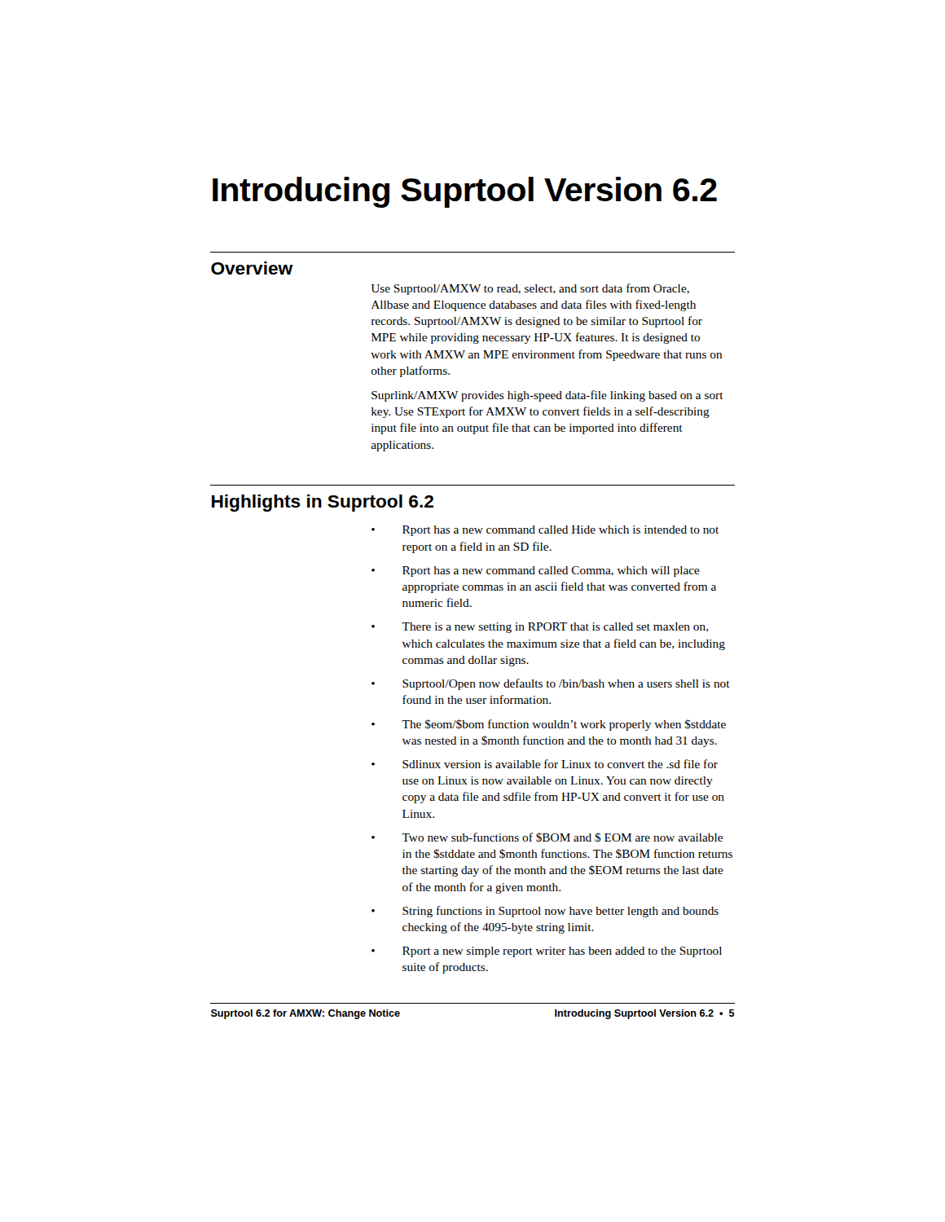Introducing Suprtool Version 6.2
Overview
Use Suprtool/AMXW to read, select, and sort data from Oracle, Allbase and Eloquence databases and data files with fixed-length records. Suprtool/AMXW is designed to be similar to Suprtool for MPE while providing necessary HP-UX features. It is designed to work with AMXW an MPE environment from Speedware that runs on other platforms.
Suprlink/AMXW provides high-speed data-file linking based on a sort key. Use STExport for AMXW to convert fields in a self-describing input file into an output file that can be imported into different applications.
Highlights in Suprtool 6.2
Rport has a new command called Hide which is intended to not report on a field in an SD file.
Rport has a new command called Comma, which will place appropriate commas in an ascii field that was converted from a numeric field.
There is a new setting in RPORT that is called set maxlen on, which calculates the maximum size that a field can be, including commas and dollar signs.
Suprtool/Open now defaults to /bin/bash when a users shell is not found in the user information.
The $eom/$bom function wouldn’t work properly when $stddate was nested in a $month function and the to month had 31 days.
Sdlinux version is available for Linux to convert the .sd file for use on Linux is now available on Linux. You can now directly copy a data file and sdfile from HP-UX and convert it for use on Linux.
Two new sub-functions of $BOM and $ EOM are now available in the $stddate and $month functions. The $BOM function returns the starting day of the month and the $EOM returns the last date of the month for a given month.
String functions in Suprtool now have better length and bounds checking of the 4095-byte string limit.
Rport a new simple report writer has been added to the Suprtool suite of products.
Suprtool 6.2 for AMXW: Change Notice
Introducing Suprtool Version 6.2 • 5